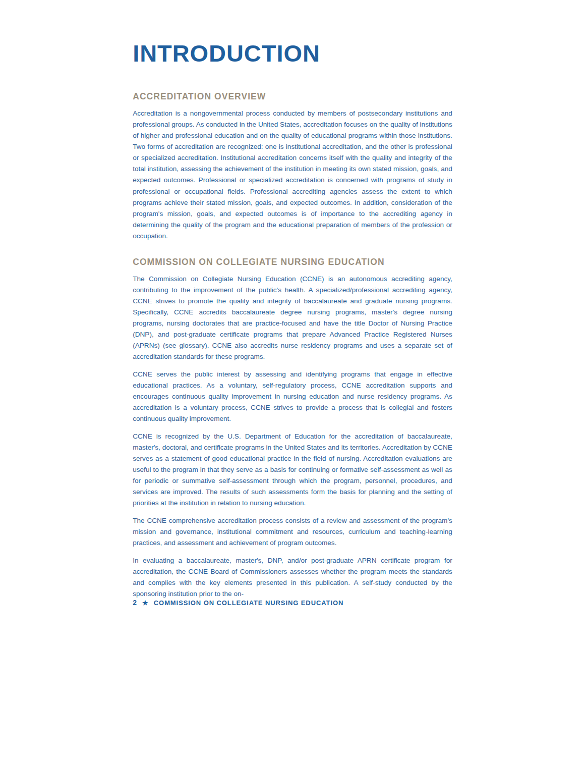INTRODUCTION
ACCREDITATION OVERVIEW
Accreditation is a nongovernmental process conducted by members of postsecondary institutions and professional groups. As conducted in the United States, accreditation focuses on the quality of institutions of higher and professional education and on the quality of educational programs within those institutions. Two forms of accreditation are recognized: one is institutional accreditation, and the other is professional or specialized accreditation. Institutional accreditation concerns itself with the quality and integrity of the total institution, assessing the achievement of the institution in meeting its own stated mission, goals, and expected outcomes. Professional or specialized accreditation is concerned with programs of study in professional or occupational fields. Professional accrediting agencies assess the extent to which programs achieve their stated mission, goals, and expected outcomes. In addition, consideration of the program's mission, goals, and expected outcomes is of importance to the accrediting agency in determining the quality of the program and the educational preparation of members of the profession or occupation.
COMMISSION ON COLLEGIATE NURSING EDUCATION
The Commission on Collegiate Nursing Education (CCNE) is an autonomous accrediting agency, contributing to the improvement of the public's health. A specialized/professional accrediting agency, CCNE strives to promote the quality and integrity of baccalaureate and graduate nursing programs. Specifically, CCNE accredits baccalaureate degree nursing programs, master's degree nursing programs, nursing doctorates that are practice-focused and have the title Doctor of Nursing Practice (DNP), and post-graduate certificate programs that prepare Advanced Practice Registered Nurses (APRNs) (see glossary). CCNE also accredits nurse residency programs and uses a separate set of accreditation standards for these programs.
CCNE serves the public interest by assessing and identifying programs that engage in effective educational practices. As a voluntary, self-regulatory process, CCNE accreditation supports and encourages continuous quality improvement in nursing education and nurse residency programs. As accreditation is a voluntary process, CCNE strives to provide a process that is collegial and fosters continuous quality improvement.
CCNE is recognized by the U.S. Department of Education for the accreditation of baccalaureate, master's, doctoral, and certificate programs in the United States and its territories. Accreditation by CCNE serves as a statement of good educational practice in the field of nursing. Accreditation evaluations are useful to the program in that they serve as a basis for continuing or formative self-assessment as well as for periodic or summative self-assessment through which the program, personnel, procedures, and services are improved. The results of such assessments form the basis for planning and the setting of priorities at the institution in relation to nursing education.
The CCNE comprehensive accreditation process consists of a review and assessment of the program's mission and governance, institutional commitment and resources, curriculum and teaching-learning practices, and assessment and achievement of program outcomes.
In evaluating a baccalaureate, master's, DNP, and/or post-graduate APRN certificate program for accreditation, the CCNE Board of Commissioners assesses whether the program meets the standards and complies with the key elements presented in this publication. A self-study conducted by the sponsoring institution prior to the on-
2 ★ COMMISSION ON COLLEGIATE NURSING EDUCATION